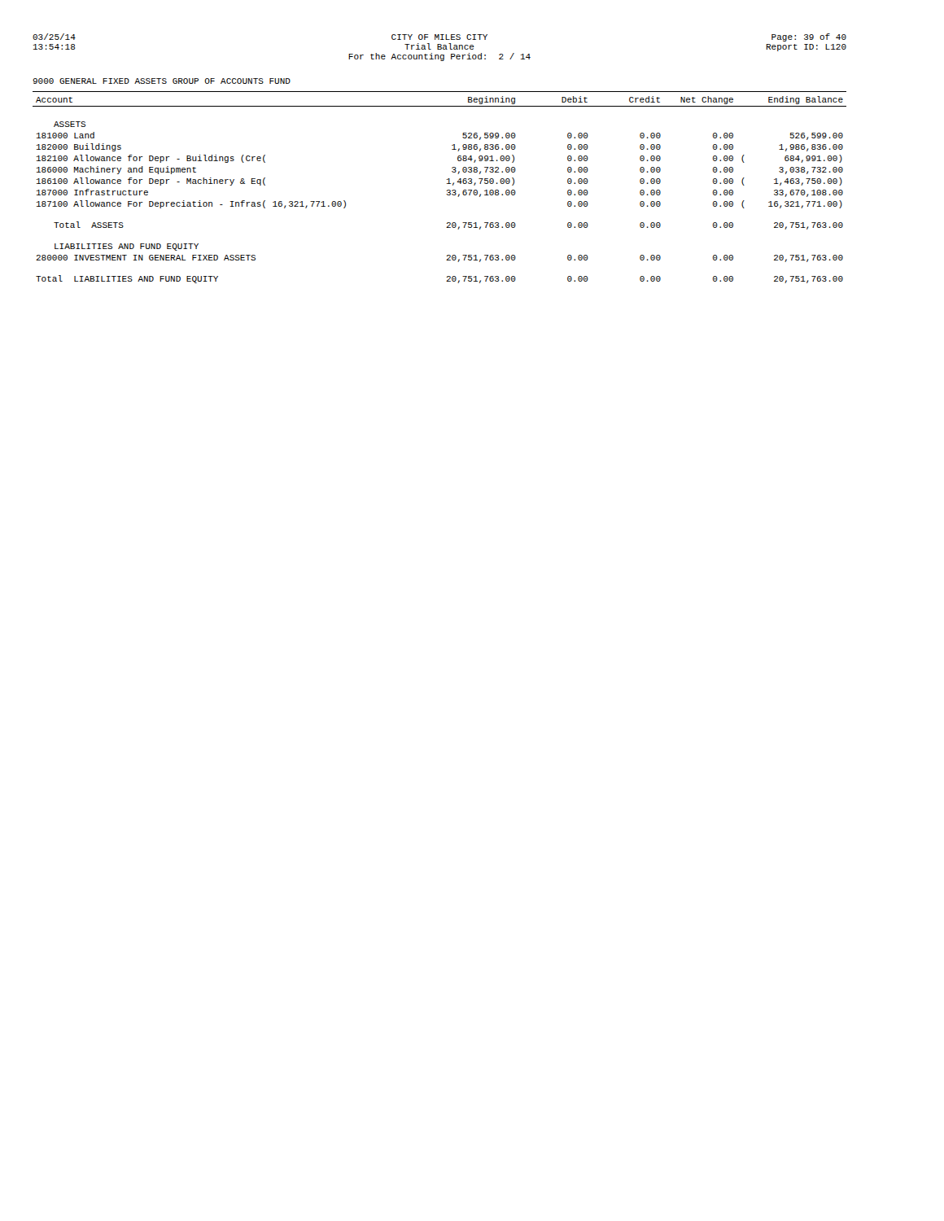| 03/25/14 | CITY OF MILES CITY | Page: 39 of 40 |
| 13:54:18 | Trial Balance | Report ID: L120 |
| | For the Accounting Period: 2 / 14 | |
9000 GENERAL FIXED ASSETS GROUP OF ACCOUNTS FUND
| Account | Beginning | Debit | Credit | Net Change | Ending Balance |
| --- | --- | --- | --- | --- | --- |
| ASSETS |
| 181000 Land | 526,599.00 | 0.00 | 0.00 | 0.00 | | 526,599.00 |
| 182000 Buildings | 1,986,836.00 | 0.00 | 0.00 | 0.00 | | 1,986,836.00 |
| 182100 Allowance for Depr - Buildings (Cre( | 684,991.00) | 0.00 | 0.00 | 0.00 | ( | 684,991.00) |
| 186000 Machinery and Equipment | 3,038,732.00 | 0.00 | 0.00 | 0.00 | | 3,038,732.00 |
| 186100 Allowance for Depr - Machinery & Eq( | 1,463,750.00) | 0.00 | 0.00 | 0.00 | ( | 1,463,750.00) |
| 187000 Infrastructure | 33,670,108.00 | 0.00 | 0.00 | 0.00 | | 33,670,108.00 |
| 187100 Allowance For Depreciation - Infras( 16,321,771.00) | | 0.00 | 0.00 | 0.00 | ( | 16,321,771.00) |
| Total ASSETS | 20,751,763.00 | 0.00 | 0.00 | 0.00 | | 20,751,763.00 |
| LIABILITIES AND FUND EQUITY |
| 280000 INVESTMENT IN GENERAL FIXED ASSETS | 20,751,763.00 | 0.00 | 0.00 | 0.00 | | 20,751,763.00 |
| Total LIABILITIES AND FUND EQUITY | 20,751,763.00 | 0.00 | 0.00 | 0.00 | | 20,751,763.00 |